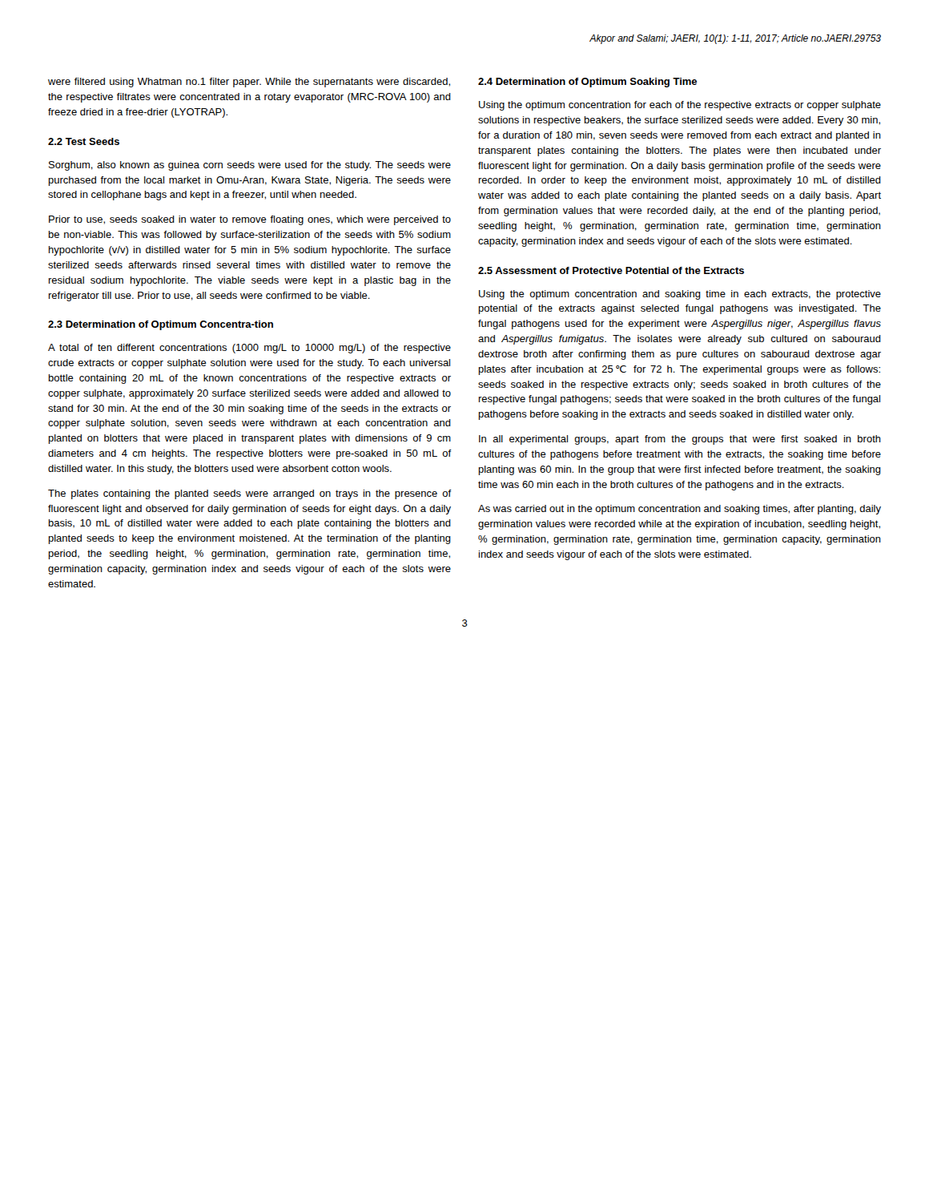Akpor and Salami; JAERI, 10(1): 1-11, 2017; Article no.JAERI.29753
were filtered using Whatman no.1 filter paper. While the supernatants were discarded, the respective filtrates were concentrated in a rotary evaporator (MRC-ROVA 100) and freeze dried in a free-drier (LYOTRAP).
2.2 Test Seeds
Sorghum, also known as guinea corn seeds were used for the study. The seeds were purchased from the local market in Omu-Aran, Kwara State, Nigeria. The seeds were stored in cellophane bags and kept in a freezer, until when needed.
Prior to use, seeds soaked in water to remove floating ones, which were perceived to be non-viable. This was followed by surface-sterilization of the seeds with 5% sodium hypochlorite (v/v) in distilled water for 5 min in 5% sodium hypochlorite. The surface sterilized seeds afterwards rinsed several times with distilled water to remove the residual sodium hypochlorite. The viable seeds were kept in a plastic bag in the refrigerator till use. Prior to use, all seeds were confirmed to be viable.
2.3 Determination of Optimum Concentra-tion
A total of ten different concentrations (1000 mg/L to 10000 mg/L) of the respective crude extracts or copper sulphate solution were used for the study. To each universal bottle containing 20 mL of the known concentrations of the respective extracts or copper sulphate, approximately 20 surface sterilized seeds were added and allowed to stand for 30 min. At the end of the 30 min soaking time of the seeds in the extracts or copper sulphate solution, seven seeds were withdrawn at each concentration and planted on blotters that were placed in transparent plates with dimensions of 9 cm diameters and 4 cm heights. The respective blotters were pre-soaked in 50 mL of distilled water. In this study, the blotters used were absorbent cotton wools.
The plates containing the planted seeds were arranged on trays in the presence of fluorescent light and observed for daily germination of seeds for eight days. On a daily basis, 10 mL of distilled water were added to each plate containing the blotters and planted seeds to keep the environment moistened. At the termination of the planting period, the seedling height, % germination, germination rate, germination time, germination capacity, germination index and seeds vigour of each of the slots were estimated.
2.4 Determination of Optimum Soaking Time
Using the optimum concentration for each of the respective extracts or copper sulphate solutions in respective beakers, the surface sterilized seeds were added. Every 30 min, for a duration of 180 min, seven seeds were removed from each extract and planted in transparent plates containing the blotters. The plates were then incubated under fluorescent light for germination. On a daily basis germination profile of the seeds were recorded. In order to keep the environment moist, approximately 10 mL of distilled water was added to each plate containing the planted seeds on a daily basis. Apart from germination values that were recorded daily, at the end of the planting period, seedling height, % germination, germination rate, germination time, germination capacity, germination index and seeds vigour of each of the slots were estimated.
2.5 Assessment of Protective Potential of the Extracts
Using the optimum concentration and soaking time in each extracts, the protective potential of the extracts against selected fungal pathogens was investigated. The fungal pathogens used for the experiment were Aspergillus niger, Aspergillus flavus and Aspergillus fumigatus. The isolates were already sub cultured on sabouraud dextrose broth after confirming them as pure cultures on sabouraud dextrose agar plates after incubation at 25℃ for 72 h. The experimental groups were as follows: seeds soaked in the respective extracts only; seeds soaked in broth cultures of the respective fungal pathogens; seeds that were soaked in the broth cultures of the fungal pathogens before soaking in the extracts and seeds soaked in distilled water only.
In all experimental groups, apart from the groups that were first soaked in broth cultures of the pathogens before treatment with the extracts, the soaking time before planting was 60 min. In the group that were first infected before treatment, the soaking time was 60 min each in the broth cultures of the pathogens and in the extracts.
As was carried out in the optimum concentration and soaking times, after planting, daily germination values were recorded while at the expiration of incubation, seedling height, % germination, germination rate, germination time, germination capacity, germination index and seeds vigour of each of the slots were estimated.
3